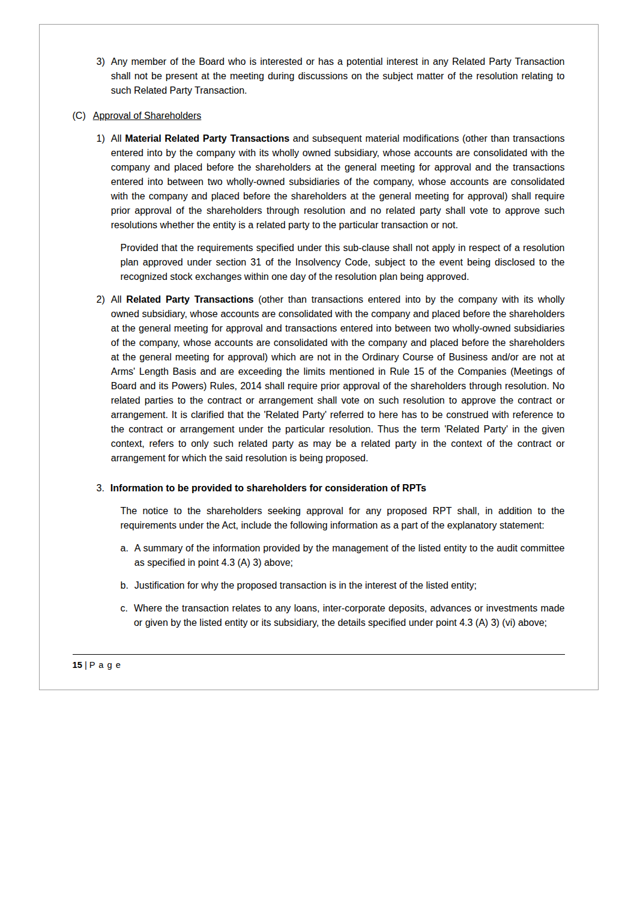3)
Any member of the Board who is interested or has a potential interest in any Related Party Transaction shall not be present at the meeting during discussions on the subject matter of the resolution relating to such Related Party Transaction.
(C)
Approval of Shareholders
1)
All Material Related Party Transactions and subsequent material modifications (other than transactions entered into by the company with its wholly owned subsidiary, whose accounts are consolidated with the company and placed before the shareholders at the general meeting for approval and the transactions entered into between two wholly-owned subsidiaries of the company, whose accounts are consolidated with the company and placed before the shareholders at the general meeting for approval) shall require prior approval of the shareholders through resolution and no related party shall vote to approve such resolutions whether the entity is a related party to the particular transaction or not.
Provided that the requirements specified under this sub-clause shall not apply in respect of a resolution plan approved under section 31 of the Insolvency Code, subject to the event being disclosed to the recognized stock exchanges within one day of the resolution plan being approved.
2)
All Related Party Transactions (other than transactions entered into by the company with its wholly owned subsidiary, whose accounts are consolidated with the company and placed before the shareholders at the general meeting for approval and transactions entered into between two wholly-owned subsidiaries of the company, whose accounts are consolidated with the company and placed before the shareholders at the general meeting for approval) which are not in the Ordinary Course of Business and/or are not at Arms' Length Basis and are exceeding the limits mentioned in Rule 15 of the Companies (Meetings of Board and its Powers) Rules, 2014 shall require prior approval of the shareholders through resolution. No related parties to the contract or arrangement shall vote on such resolution to approve the contract or arrangement. It is clarified that the 'Related Party' referred to here has to be construed with reference to the contract or arrangement under the particular resolution. Thus the term 'Related Party' in the given context, refers to only such related party as may be a related party in the context of the contract or arrangement for which the said resolution is being proposed.
3.
Information to be provided to shareholders for consideration of RPTs
The notice to the shareholders seeking approval for any proposed RPT shall, in addition to the requirements under the Act, include the following information as a part of the explanatory statement:
a.
A summary of the information provided by the management of the listed entity to the audit committee as specified in point 4.3 (A) 3) above;
b.
Justification for why the proposed transaction is in the interest of the listed entity;
c.
Where the transaction relates to any loans, inter-corporate deposits, advances or investments made or given by the listed entity or its subsidiary, the details specified under point 4.3 (A) 3) (vi) above;
15 | P a g e